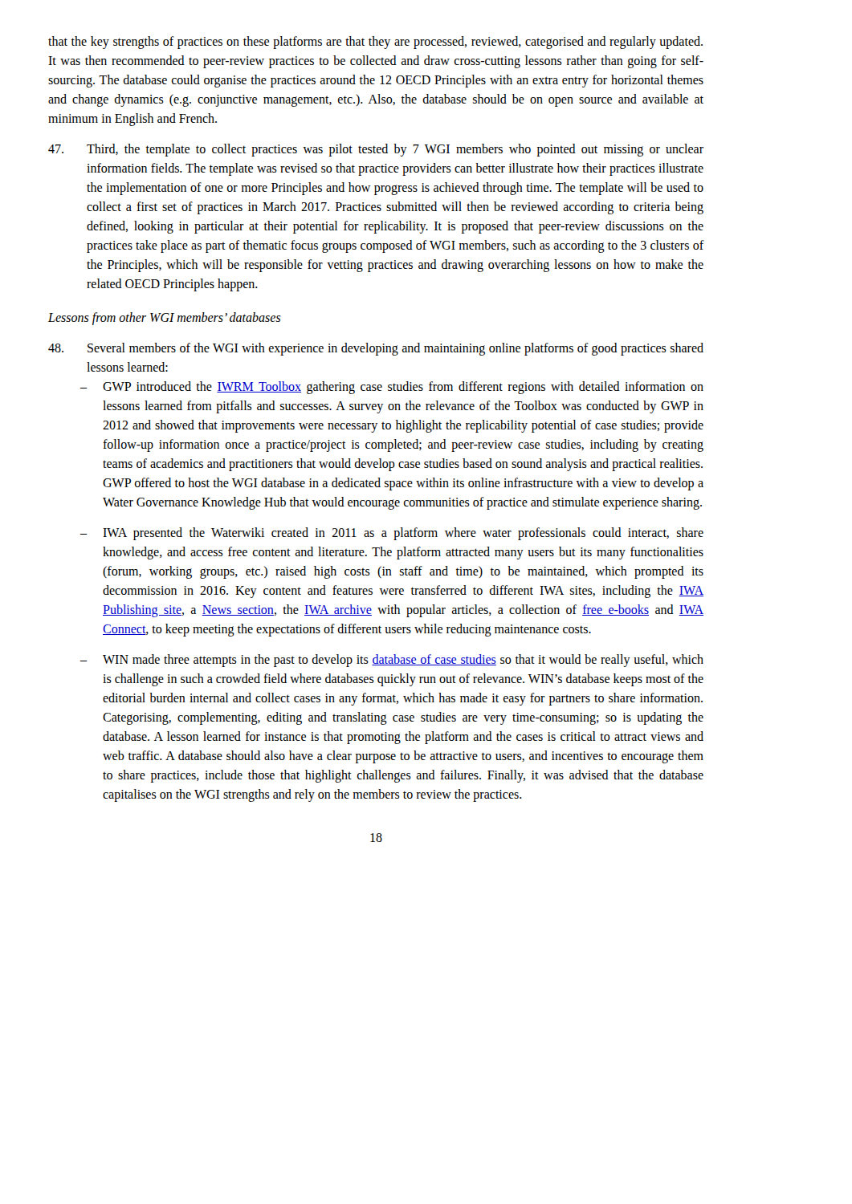that the key strengths of practices on these platforms are that they are processed, reviewed, categorised and regularly updated. It was then recommended to peer-review practices to be collected and draw cross-cutting lessons rather than going for self-sourcing. The database could organise the practices around the 12 OECD Principles with an extra entry for horizontal themes and change dynamics (e.g. conjunctive management, etc.). Also, the database should be on open source and available at minimum in English and French.
47.
Third, the template to collect practices was pilot tested by 7 WGI members who pointed out missing or unclear information fields. The template was revised so that practice providers can better illustrate how their practices illustrate the implementation of one or more Principles and how progress is achieved through time. The template will be used to collect a first set of practices in March 2017. Practices submitted will then be reviewed according to criteria being defined, looking in particular at their potential for replicability. It is proposed that peer-review discussions on the practices take place as part of thematic focus groups composed of WGI members, such as according to the 3 clusters of the Principles, which will be responsible for vetting practices and drawing overarching lessons on how to make the related OECD Principles happen.
Lessons from other WGI members’ databases
48.
Several members of the WGI with experience in developing and maintaining online platforms of good practices shared lessons learned:
GWP introduced the IWRM Toolbox gathering case studies from different regions with detailed information on lessons learned from pitfalls and successes. A survey on the relevance of the Toolbox was conducted by GWP in 2012 and showed that improvements were necessary to highlight the replicability potential of case studies; provide follow-up information once a practice/project is completed; and peer-review case studies, including by creating teams of academics and practitioners that would develop case studies based on sound analysis and practical realities. GWP offered to host the WGI database in a dedicated space within its online infrastructure with a view to develop a Water Governance Knowledge Hub that would encourage communities of practice and stimulate experience sharing.
IWA presented the Waterwiki created in 2011 as a platform where water professionals could interact, share knowledge, and access free content and literature. The platform attracted many users but its many functionalities (forum, working groups, etc.) raised high costs (in staff and time) to be maintained, which prompted its decommission in 2016. Key content and features were transferred to different IWA sites, including the IWA Publishing site, a News section, the IWA archive with popular articles, a collection of free e-books and IWA Connect, to keep meeting the expectations of different users while reducing maintenance costs.
WIN made three attempts in the past to develop its database of case studies so that it would be really useful, which is challenge in such a crowded field where databases quickly run out of relevance. WIN’s database keeps most of the editorial burden internal and collect cases in any format, which has made it easy for partners to share information. Categorising, complementing, editing and translating case studies are very time-consuming; so is updating the database. A lesson learned for instance is that promoting the platform and the cases is critical to attract views and web traffic. A database should also have a clear purpose to be attractive to users, and incentives to encourage them to share practices, include those that highlight challenges and failures. Finally, it was advised that the database capitalises on the WGI strengths and rely on the members to review the practices.
18